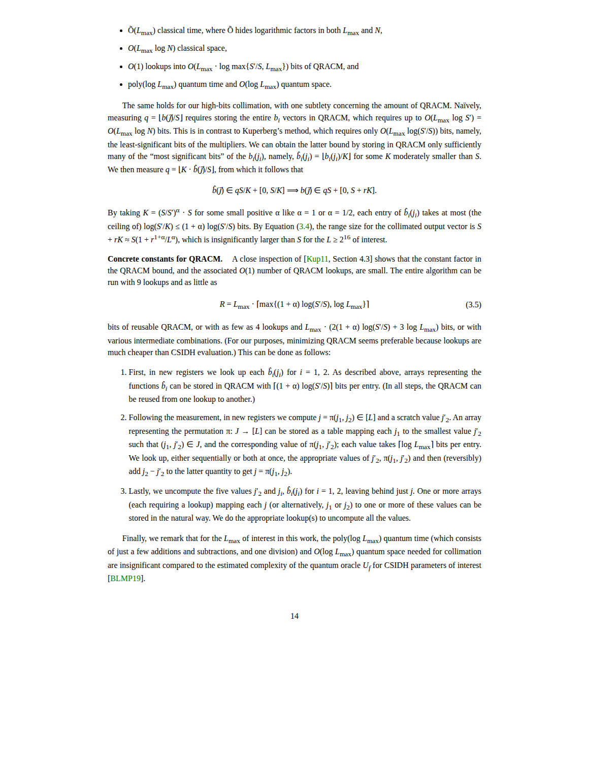Õ(Lmax) classical time, where Õ hides logarithmic factors in both Lmax and N,
O(Lmax log N) classical space,
O(1) lookups into O(Lmax · log max{S′/S, Lmax}) bits of QRACM, and
poly(log Lmax) quantum time and O(log Lmax) quantum space.
The same holds for our high-bits collimation, with one subtlety concerning the amount of QRACM. Naïvely, measuring q = ⌊b(j⃗)/S⌋ requires storing the entire bi vectors in QRACM, which requires up to O(Lmax log S′) = O(Lmax log N) bits. This is in contrast to Kuperberg’s method, which requires only O(Lmax log(S′/S)) bits, namely, the least-significant bits of the multipliers. We can obtain the latter bound by storing in QRACM only sufficiently many of the “most significant bits” of the bi(ji), namely, b̂i(ji) = ⌊bi(ji)/K⌋ for some K moderately smaller than S. We then measure q = ⌊K · b̂(j⃗)/S⌋, from which it follows that
b̂(j⃗) ∈ qS/K + [0, S/K] ⟹ b(j⃗) ∈ qS + [0, S + rK].
By taking K = (S/S′)α · S for some small positive α like α = 1 or α = 1/2, each entry of b̂i(ji) takes at most (the ceiling of) log(S′/K) ≤ (1 + α) log(S′/S) bits. By Equation (3.4), the range size for the collimated output vector is S + rK ≈ S(1 + r1+α/Lα), which is insignificantly larger than S for the L ≥ 216 of interest.
Concrete constants for QRACM. A close inspection of [Kup11, Section 4.3] shows that the constant factor in the QRACM bound, and the associated O(1) number of QRACM lookups, are small. The entire algorithm can be run with 9 lookups and as little as
R = Lmax · ⌈max{(1 + α) log(S′/S), log Lmax}⌉ (3.5)
bits of reusable QRACM, or with as few as 4 lookups and Lmax · (2(1 + α) log(S′/S) + 3 log Lmax) bits, or with various intermediate combinations. (For our purposes, minimizing QRACM seems preferable because lookups are much cheaper than CSIDH evaluation.) This can be done as follows:
First, in new registers we look up each b̂i(ji) for i = 1, 2. As described above, arrays representing the functions b̂i can be stored in QRACM with ⌈(1 + α) log(S′/S)⌉ bits per entry. (In all steps, the QRACM can be reused from one lookup to another.)
Following the measurement, in new registers we compute j = π(j1, j2) ∈ [L] and a scratch value j′2. An array representing the permutation π: J → [L] can be stored as a table mapping each j1 to the smallest value j′2 such that (j1, j′2) ∈ J, and the corresponding value of π(j1, j′2); each value takes ⌈log Lmax⌉ bits per entry. We look up, either sequentially or both at once, the appropriate values of j′2, π(j1, j′2) and then (reversibly) add j2 − j′2 to the latter quantity to get j = π(j1, j2).
Lastly, we uncompute the five values j′2 and ji, b̂i(ji) for i = 1, 2, leaving behind just j. One or more arrays (each requiring a lookup) mapping each j (or alternatively, j1 or j2) to one or more of these values can be stored in the natural way. We do the appropriate lookup(s) to uncompute all the values.
Finally, we remark that for the Lmax of interest in this work, the poly(log Lmax) quantum time (which consists of just a few additions and subtractions, and one division) and O(log Lmax) quantum space needed for collimation are insignificant compared to the estimated complexity of the quantum oracle Uf for CSIDH parameters of interest [BLMP19].
14